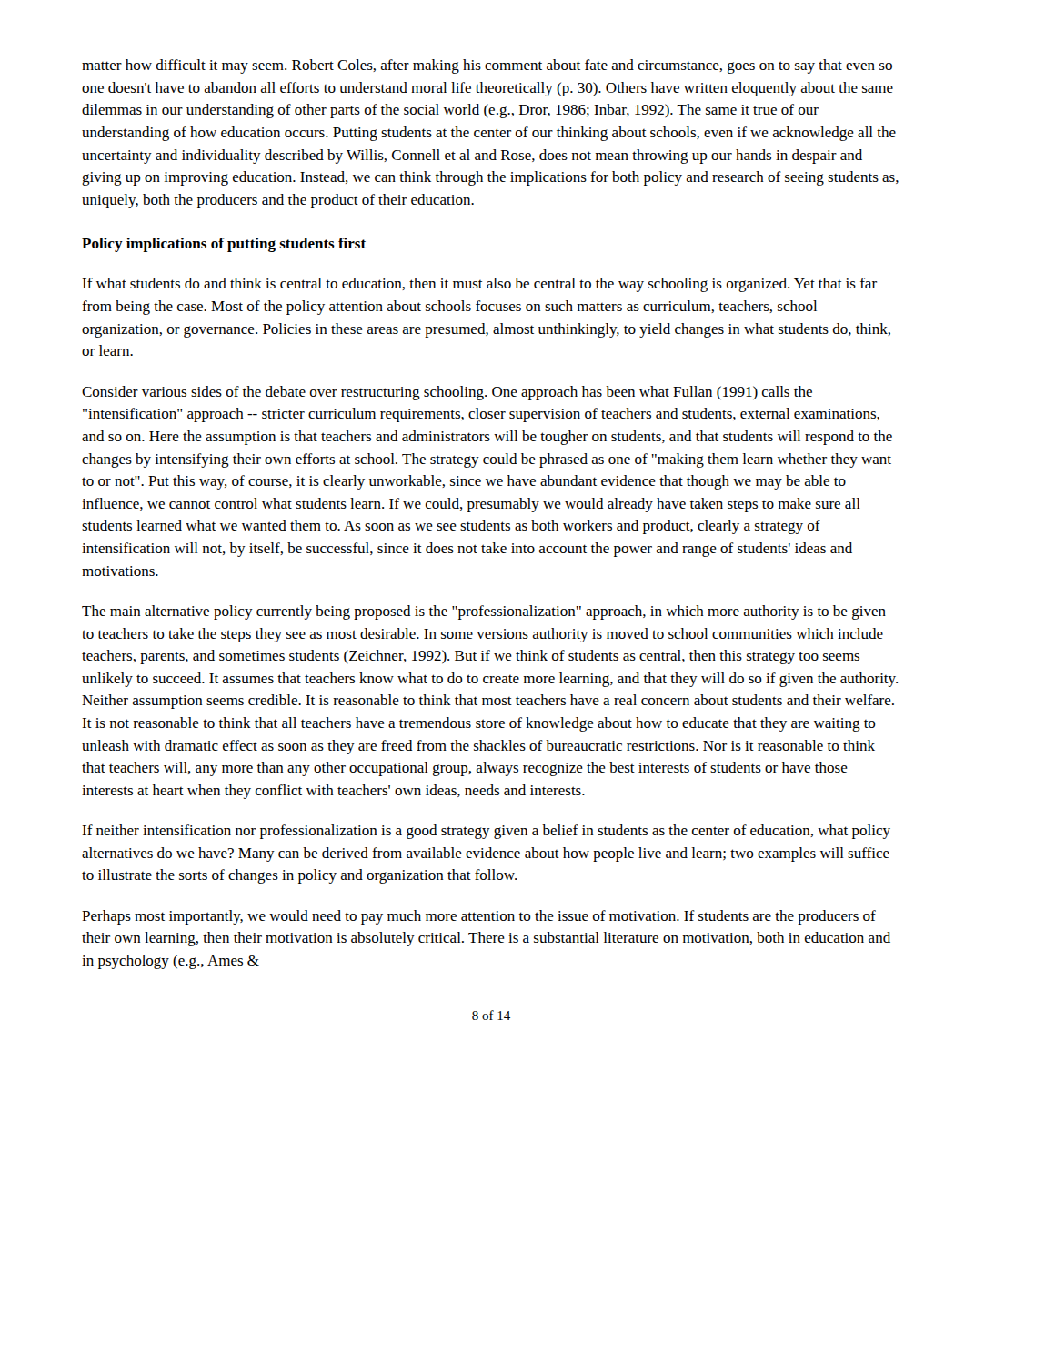matter how difficult it may seem. Robert Coles, after making his comment about fate and circumstance, goes on to say that even so one doesn't have to abandon all efforts to understand moral life theoretically (p. 30). Others have written eloquently about the same dilemmas in our understanding of other parts of the social world (e.g., Dror, 1986; Inbar, 1992). The same it true of our understanding of how education occurs. Putting students at the center of our thinking about schools, even if we acknowledge all the uncertainty and individuality described by Willis, Connell et al and Rose, does not mean throwing up our hands in despair and giving up on improving education. Instead, we can think through the implications for both policy and research of seeing students as, uniquely, both the producers and the product of their education.
Policy implications of putting students first
If what students do and think is central to education, then it must also be central to the way schooling is organized. Yet that is far from being the case. Most of the policy attention about schools focuses on such matters as curriculum, teachers, school organization, or governance. Policies in these areas are presumed, almost unthinkingly, to yield changes in what students do, think, or learn.
Consider various sides of the debate over restructuring schooling. One approach has been what Fullan (1991) calls the "intensification" approach -- stricter curriculum requirements, closer supervision of teachers and students, external examinations, and so on. Here the assumption is that teachers and administrators will be tougher on students, and that students will respond to the changes by intensifying their own efforts at school. The strategy could be phrased as one of "making them learn whether they want to or not". Put this way, of course, it is clearly unworkable, since we have abundant evidence that though we may be able to influence, we cannot control what students learn. If we could, presumably we would already have taken steps to make sure all students learned what we wanted them to. As soon as we see students as both workers and product, clearly a strategy of intensification will not, by itself, be successful, since it does not take into account the power and range of students' ideas and motivations.
The main alternative policy currently being proposed is the "professionalization" approach, in which more authority is to be given to teachers to take the steps they see as most desirable. In some versions authority is moved to school communities which include teachers, parents, and sometimes students (Zeichner, 1992). But if we think of students as central, then this strategy too seems unlikely to succeed. It assumes that teachers know what to do to create more learning, and that they will do so if given the authority. Neither assumption seems credible. It is reasonable to think that most teachers have a real concern about students and their welfare. It is not reasonable to think that all teachers have a tremendous store of knowledge about how to educate that they are waiting to unleash with dramatic effect as soon as they are freed from the shackles of bureaucratic restrictions. Nor is it reasonable to think that teachers will, any more than any other occupational group, always recognize the best interests of students or have those interests at heart when they conflict with teachers' own ideas, needs and interests.
If neither intensification nor professionalization is a good strategy given a belief in students as the center of education, what policy alternatives do we have? Many can be derived from available evidence about how people live and learn; two examples will suffice to illustrate the sorts of changes in policy and organization that follow.
Perhaps most importantly, we would need to pay much more attention to the issue of motivation. If students are the producers of their own learning, then their motivation is absolutely critical. There is a substantial literature on motivation, both in education and in psychology (e.g., Ames &
8 of 14